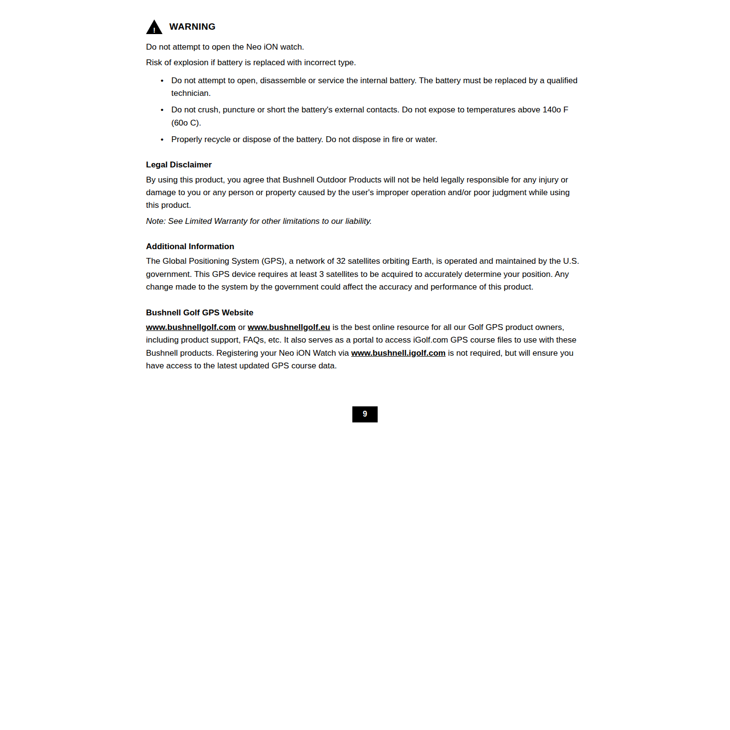WARNING
Do not attempt to open the Neo iON watch.
Risk of explosion if battery is replaced with incorrect type.
Do not attempt to open, disassemble or service the internal battery. The battery must be replaced by a qualified technician.
Do not crush, puncture or short the battery's external contacts. Do not expose to temperatures above 140o F (60o C).
Properly recycle or dispose of the battery. Do not dispose in fire or water.
Legal Disclaimer
By using this product, you agree that Bushnell Outdoor Products will not be held legally responsible for any injury or damage to you or any person or property caused by the user's improper operation and/or poor judgment while using this product.
Note: See Limited Warranty for other limitations to our liability.
Additional Information
The Global Positioning System (GPS), a network of 32 satellites orbiting Earth, is operated and maintained by the U.S. government. This GPS device requires at least 3 satellites to be acquired to accurately determine your position. Any change made to the system by the government could affect the accuracy and performance of this product.
Bushnell Golf GPS Website
www.bushnellgolf.com or www.bushnellgolf.eu is the best online resource for all our Golf GPS product owners, including product support, FAQs, etc. It also serves as a portal to access iGolf.com GPS course files to use with these Bushnell products. Registering your Neo iON Watch via www.bushnell.igolf.com is not required, but will ensure you have access to the latest updated GPS course data.
9